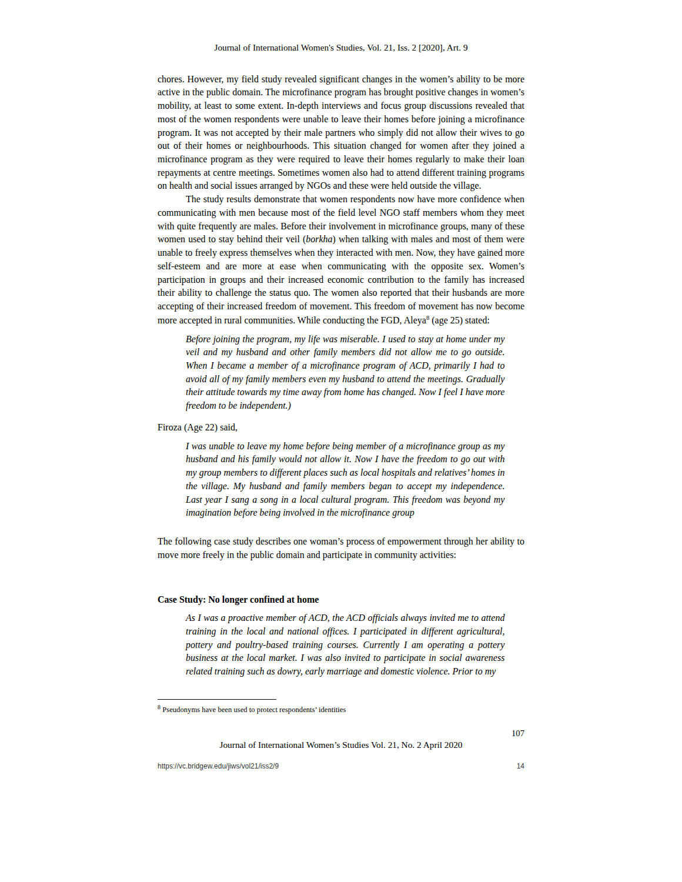Journal of International Women's Studies, Vol. 21, Iss. 2 [2020], Art. 9
chores. However, my field study revealed significant changes in the women’s ability to be more active in the public domain. The microfinance program has brought positive changes in women’s mobility, at least to some extent. In-depth interviews and focus group discussions revealed that most of the women respondents were unable to leave their homes before joining a microfinance program. It was not accepted by their male partners who simply did not allow their wives to go out of their homes or neighbourhoods. This situation changed for women after they joined a microfinance program as they were required to leave their homes regularly to make their loan repayments at centre meetings. Sometimes women also had to attend different training programs on health and social issues arranged by NGOs and these were held outside the village.
The study results demonstrate that women respondents now have more confidence when communicating with men because most of the field level NGO staff members whom they meet with quite frequently are males. Before their involvement in microfinance groups, many of these women used to stay behind their veil (borkha) when talking with males and most of them were unable to freely express themselves when they interacted with men. Now, they have gained more self-esteem and are more at ease when communicating with the opposite sex. Women’s participation in groups and their increased economic contribution to the family has increased their ability to challenge the status quo. The women also reported that their husbands are more accepting of their increased freedom of movement. This freedom of movement has now become more accepted in rural communities. While conducting the FGD, Aleya8 (age 25) stated:
Before joining the program, my life was miserable. I used to stay at home under my veil and my husband and other family members did not allow me to go outside. When I became a member of a microfinance program of ACD, primarily I had to avoid all of my family members even my husband to attend the meetings. Gradually their attitude towards my time away from home has changed. Now I feel I have more freedom to be independent.)
Firoza (Age 22) said,
I was unable to leave my home before being member of a microfinance group as my husband and his family would not allow it. Now I have the freedom to go out with my group members to different places such as local hospitals and relatives’ homes in the village. My husband and family members began to accept my independence. Last year I sang a song in a local cultural program. This freedom was beyond my imagination before being involved in the microfinance group
The following case study describes one woman’s process of empowerment through her ability to move more freely in the public domain and participate in community activities:
Case Study: No longer confined at home
As I was a proactive member of ACD, the ACD officials always invited me to attend training in the local and national offices. I participated in different agricultural, pottery and poultry-based training courses. Currently I am operating a pottery business at the local market. I was also invited to participate in social awareness related training such as dowry, early marriage and domestic violence. Prior to my
8 Pseudonyms have been used to protect respondents’ identities
107
Journal of International Women’s Studies Vol. 21, No. 2 April 2020
https://vc.bridgew.edu/jiws/vol21/iss2/9 14